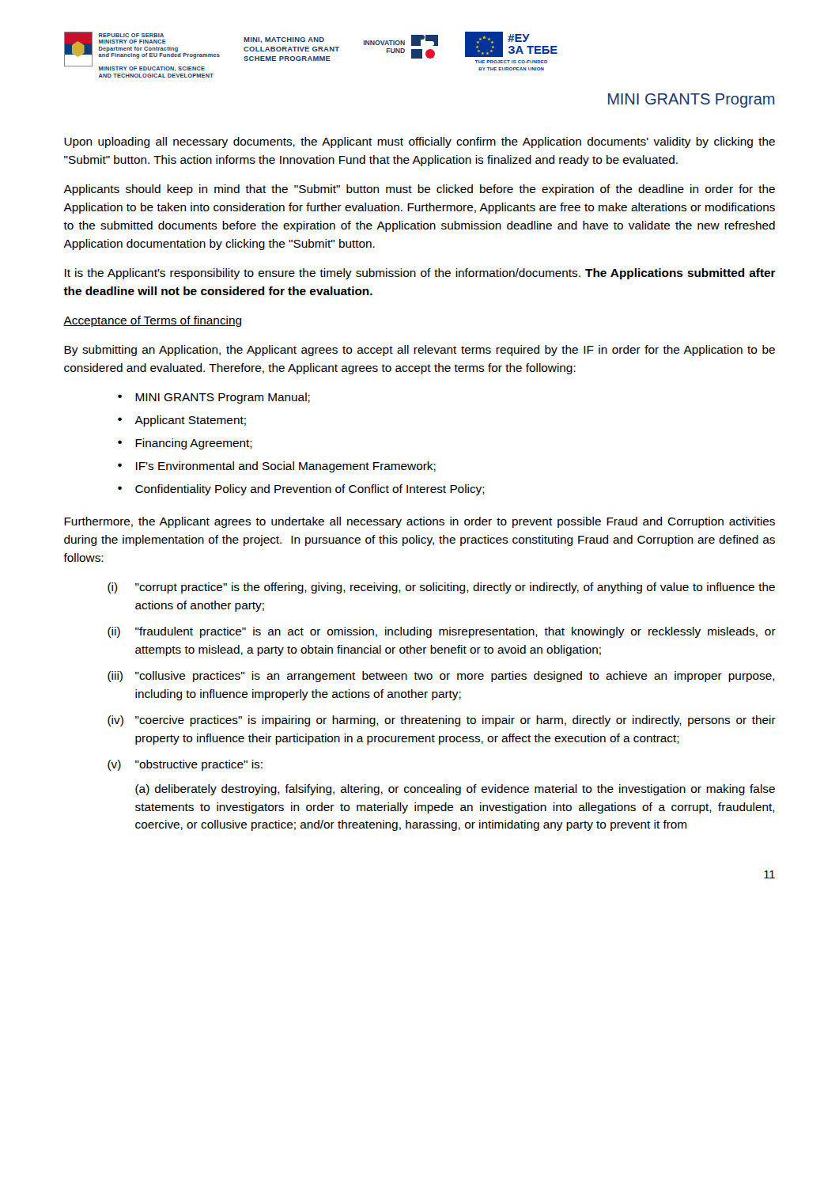REPUBLIC OF SERBIA
MINISTRY OF FINANCE
Department for Contracting
and Financing of EU Funded Programmes
MINISTRY OF EDUCATION, SCIENCE
AND TECHNOLOGICAL DEVELOPMENT
MINI, MATCHING AND
COLLABORATIVE GRANT
SCHEME PROGRAMME
INNOVATION
FUND
★ ★ ★ ★ ★ ★ ★ ★ ★ ★ ★ ★
#ЕУ
ЗА ТЕБЕ
THE PROJECT IS CO-FUNDED
BY THE EUROPEAN UNION
MINI GRANTS Program
Upon uploading all necessary documents, the Applicant must officially confirm the Application documents' validity by clicking the "Submit" button. This action informs the Innovation Fund that the Application is finalized and ready to be evaluated.
Applicants should keep in mind that the "Submit" button must be clicked before the expiration of the deadline in order for the Application to be taken into consideration for further evaluation. Furthermore, Applicants are free to make alterations or modifications to the submitted documents before the expiration of the Application submission deadline and have to validate the new refreshed Application documentation by clicking the "Submit" button.
It is the Applicant's responsibility to ensure the timely submission of the information/documents. The Applications submitted after the deadline will not be considered for the evaluation.
Acceptance of Terms of financing
By submitting an Application, the Applicant agrees to accept all relevant terms required by the IF in order for the Application to be considered and evaluated. Therefore, the Applicant agrees to accept the terms for the following:
MINI GRANTS Program Manual;
Applicant Statement;
Financing Agreement;
IF's Environmental and Social Management Framework;
Confidentiality Policy and Prevention of Conflict of Interest Policy;
Furthermore, the Applicant agrees to undertake all necessary actions in order to prevent possible Fraud and Corruption activities during the implementation of the project. In pursuance of this policy, the practices constituting Fraud and Corruption are defined as follows:
(i)
"corrupt practice" is the offering, giving, receiving, or soliciting, directly or indirectly, of anything of value to influence the actions of another party;
(ii)
"fraudulent practice" is an act or omission, including misrepresentation, that knowingly or recklessly misleads, or attempts to mislead, a party to obtain financial or other benefit or to avoid an obligation;
(iii)
"collusive practices" is an arrangement between two or more parties designed to achieve an improper purpose, including to influence improperly the actions of another party;
(iv)
"coercive practices" is impairing or harming, or threatening to impair or harm, directly or indirectly, persons or their property to influence their participation in a procurement process, or affect the execution of a contract;
(v)
"obstructive practice" is:
(a) deliberately destroying, falsifying, altering, or concealing of evidence material to the investigation or making false statements to investigators in order to materially impede an investigation into allegations of a corrupt, fraudulent, coercive, or collusive practice; and/or threatening, harassing, or intimidating any party to prevent it from
11